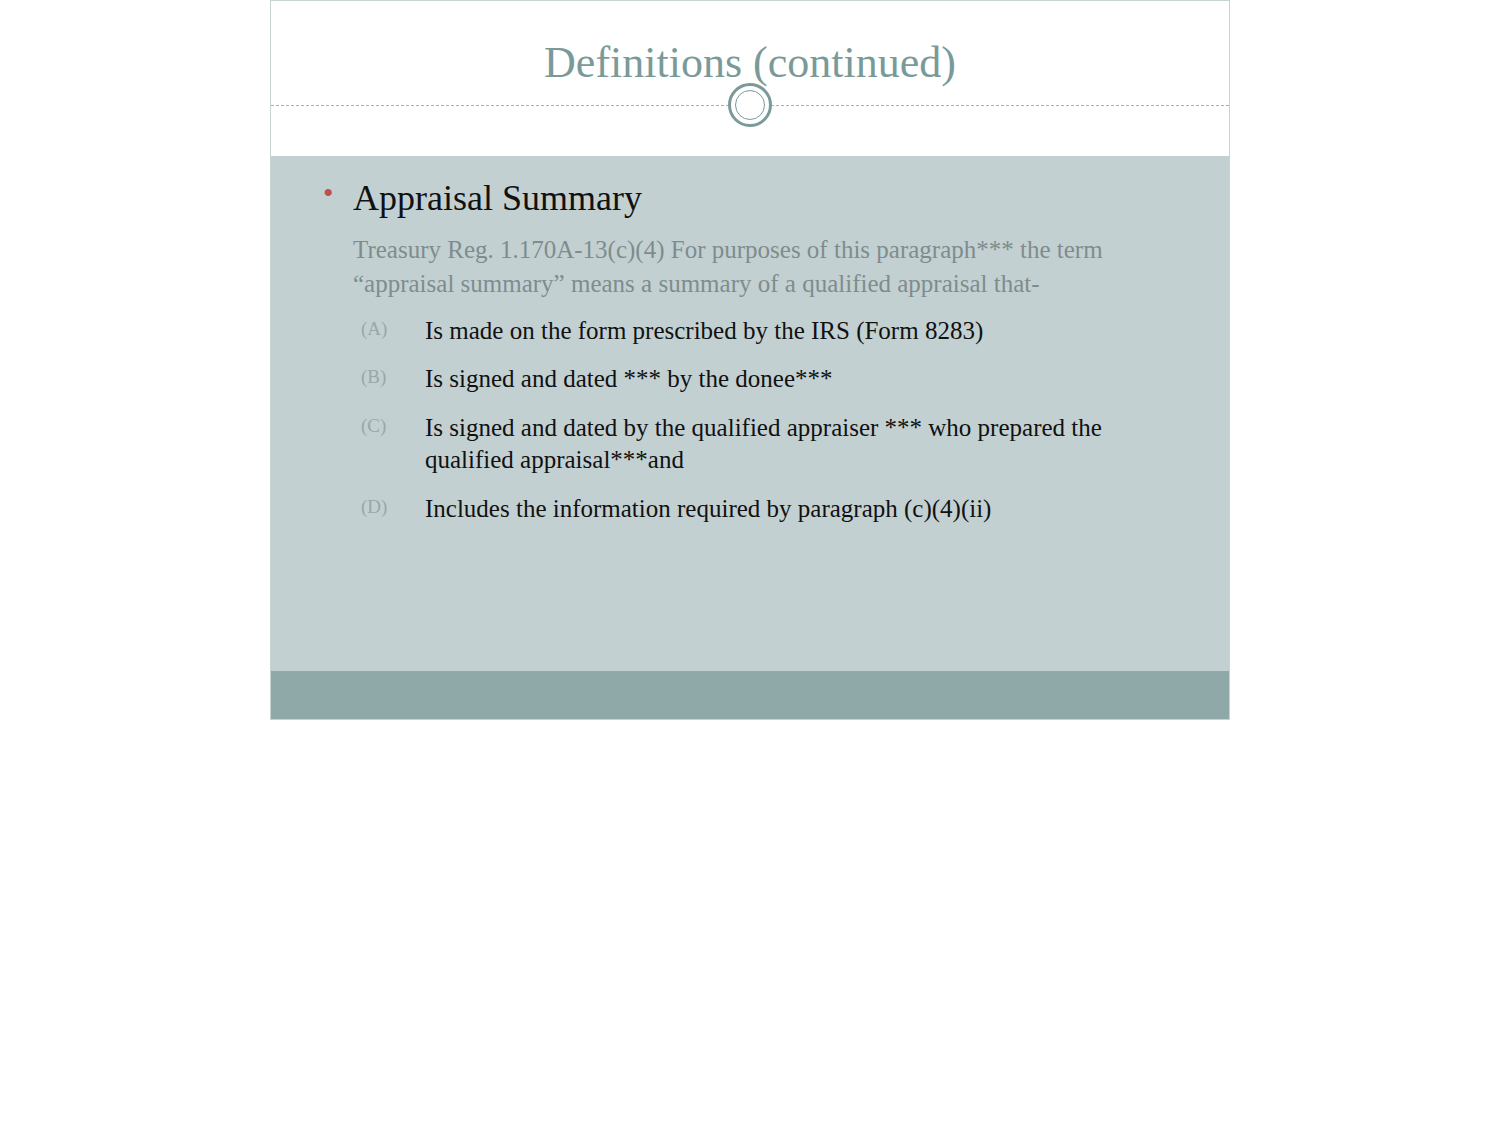Definitions (continued)
Appraisal Summary
Treasury Reg. 1.170A-13(c)(4) For purposes of this paragraph*** the term “appraisal summary” means a summary of a qualified appraisal that-
(A) Is made on the form prescribed by the IRS (Form 8283)
(B) Is signed and dated *** by the donee***
(C) Is signed and dated by the qualified appraiser *** who prepared the qualified appraisal***and
(D) Includes the information required by paragraph (c)(4)(ii)